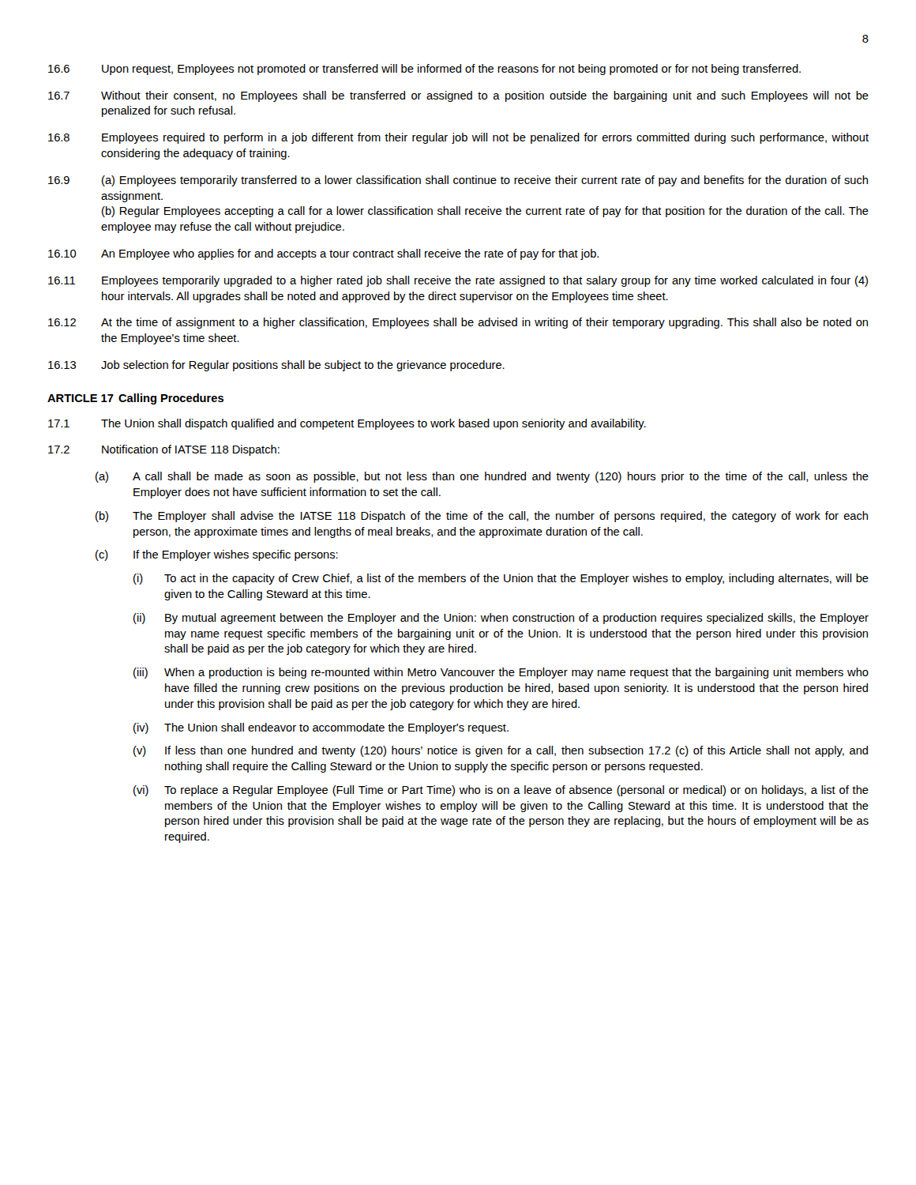8
16.6
Upon request, Employees not promoted or transferred will be informed of the reasons for not being promoted or for not being transferred.
16.7
Without their consent, no Employees shall be transferred or assigned to a position outside the bargaining unit and such Employees will not be penalized for such refusal.
16.8
Employees required to perform in a job different from their regular job will not be penalized for errors committed during such performance, without considering the adequacy of training.
16.9
(a) Employees temporarily transferred to a lower classification shall continue to receive their current rate of pay and benefits for the duration of such assignment.
(b) Regular Employees accepting a call for a lower classification shall receive the current rate of pay for that position for the duration of the call. The employee may refuse the call without prejudice.
16.10
An Employee who applies for and accepts a tour contract shall receive the rate of pay for that job.
16.11
Employees temporarily upgraded to a higher rated job shall receive the rate assigned to that salary group for any time worked calculated in four (4) hour intervals. All upgrades shall be noted and approved by the direct supervisor on the Employees time sheet.
16.12
At the time of assignment to a higher classification, Employees shall be advised in writing of their temporary upgrading. This shall also be noted on the Employee's time sheet.
16.13
Job selection for Regular positions shall be subject to the grievance procedure.
ARTICLE 17 Calling Procedures
17.1
The Union shall dispatch qualified and competent Employees to work based upon seniority and availability.
17.2
Notification of IATSE 118 Dispatch:
(a)
A call shall be made as soon as possible, but not less than one hundred and twenty (120) hours prior to the time of the call, unless the Employer does not have sufficient information to set the call.
(b)
The Employer shall advise the IATSE 118 Dispatch of the time of the call, the number of persons required, the category of work for each person, the approximate times and lengths of meal breaks, and the approximate duration of the call.
(c)
If the Employer wishes specific persons:
(i)
To act in the capacity of Crew Chief, a list of the members of the Union that the Employer wishes to employ, including alternates, will be given to the Calling Steward at this time.
(ii)
By mutual agreement between the Employer and the Union: when construction of a production requires specialized skills, the Employer may name request specific members of the bargaining unit or of the Union. It is understood that the person hired under this provision shall be paid as per the job category for which they are hired.
(iii)
When a production is being re-mounted within Metro Vancouver the Employer may name request that the bargaining unit members who have filled the running crew positions on the previous production be hired, based upon seniority. It is understood that the person hired under this provision shall be paid as per the job category for which they are hired.
(iv)
The Union shall endeavor to accommodate the Employer's request.
(v)
If less than one hundred and twenty (120) hours’ notice is given for a call, then subsection 17.2 (c) of this Article shall not apply, and nothing shall require the Calling Steward or the Union to supply the specific person or persons requested.
(vi)
To replace a Regular Employee (Full Time or Part Time) who is on a leave of absence (personal or medical) or on holidays, a list of the members of the Union that the Employer wishes to employ will be given to the Calling Steward at this time. It is understood that the person hired under this provision shall be paid at the wage rate of the person they are replacing, but the hours of employment will be as required.